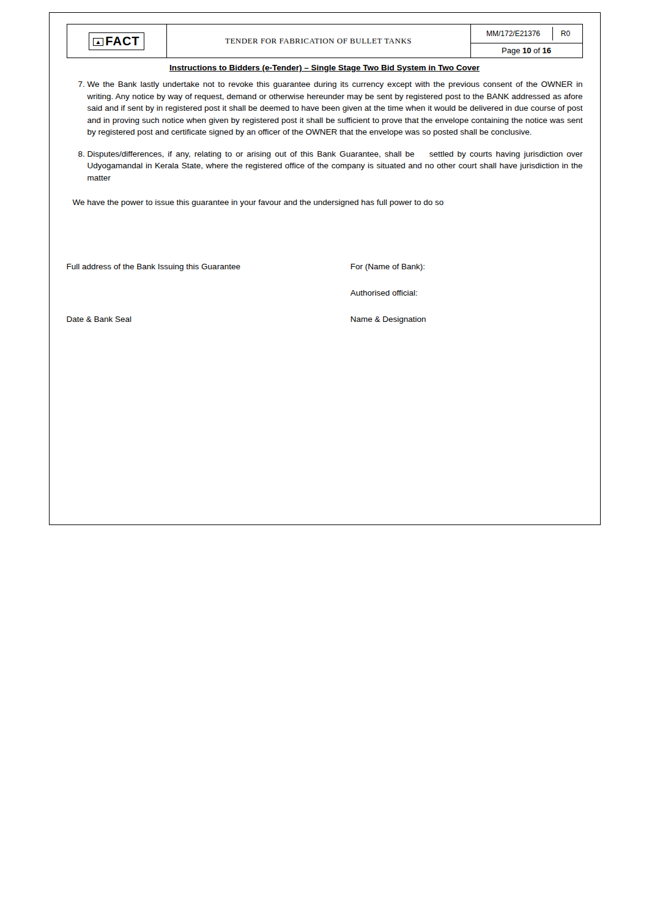| ▲ FACT | TENDER FOR FABRICATION OF BULLET TANKS | / MM/172/E21376 / R0 / |
| Page 10 of 16 |
Instructions to Bidders (e-Tender) – Single Stage Two Bid System in Two Cover
We the Bank lastly undertake not to revoke this guarantee during its currency except with the previous consent of the OWNER in writing. Any notice by way of request, demand or otherwise hereunder may be sent by registered post to the BANK addressed as afore said and if sent by in registered post it shall be deemed to have been given at the time when it would be delivered in due course of post and in proving such notice when given by registered post it shall be sufficient to prove that the envelope containing the notice was sent by registered post and certificate signed by an officer of the OWNER that the envelope was so posted shall be conclusive.
Disputes/differences, if any, relating to or arising out of this Bank Guarantee, shall be settled by courts having jurisdiction over Udyogamandal in Kerala State, where the registered office of the company is situated and no other court shall have jurisdiction in the matter
We have the power to issue this guarantee in your favour and the undersigned has full power to do so
| Full address of the Bank Issuing this Guarantee | For (Name of Bank): |
| | Authorised official: |
| Date & Bank Seal | Name & Designation |